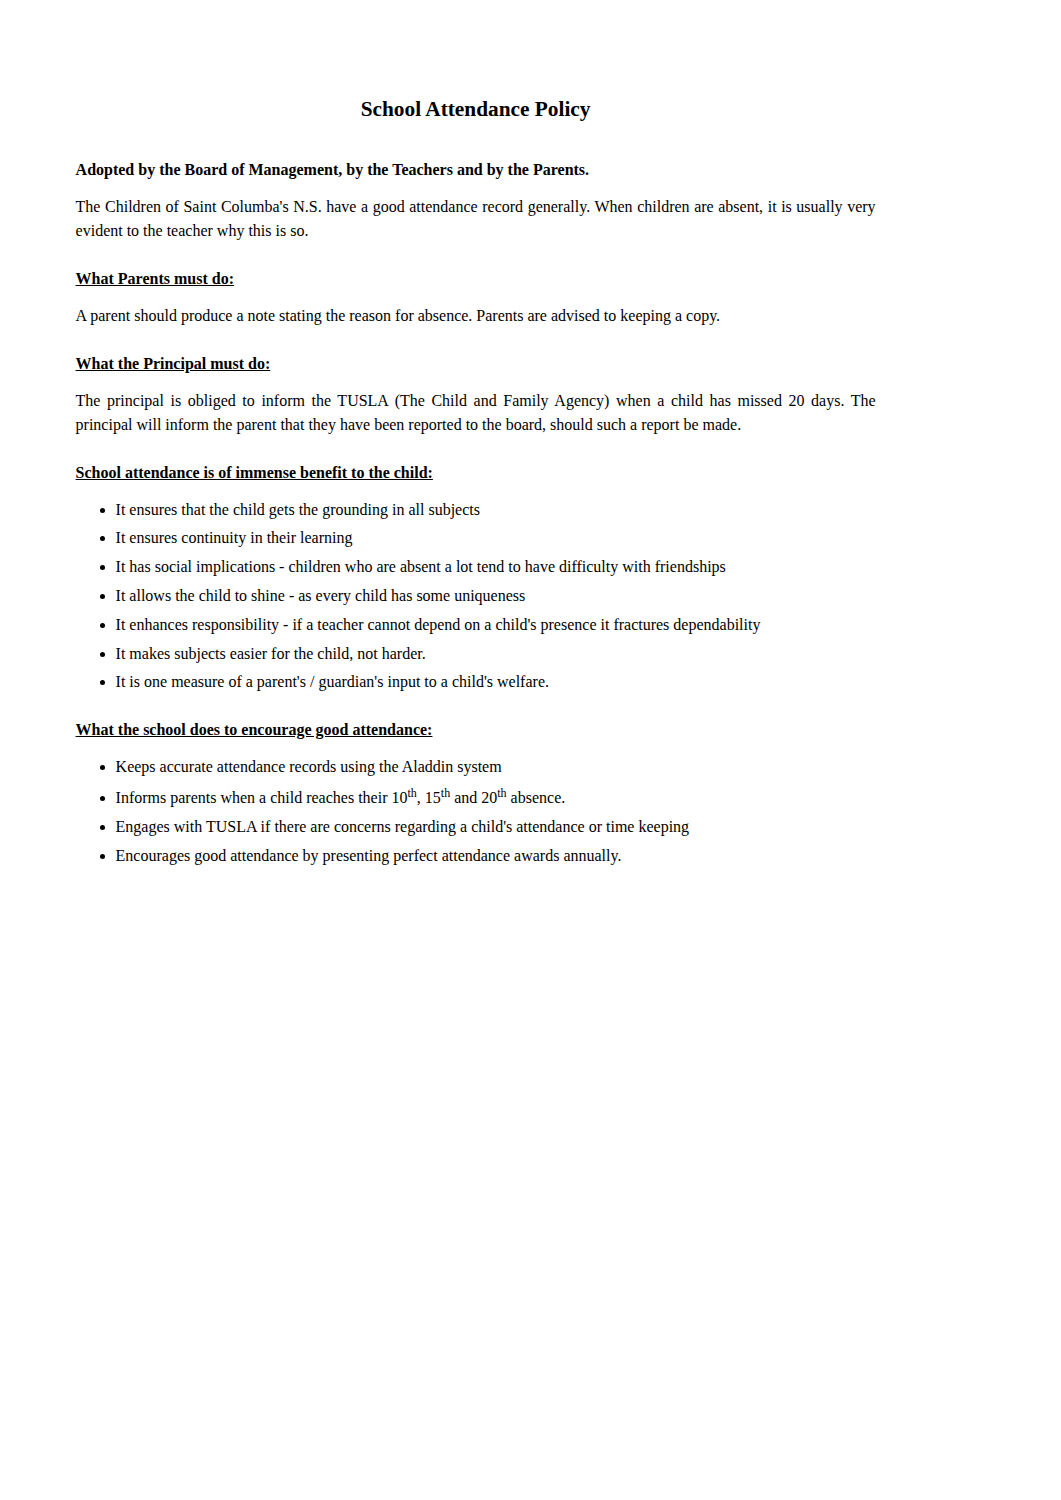School Attendance Policy
Adopted by the Board of Management, by the Teachers and by the Parents.
The Children of Saint Columba's N.S. have a good attendance record generally. When children are absent, it is usually very evident to the teacher why this is so.
What Parents must do:
A parent should produce a note stating the reason for absence. Parents are advised to keeping a copy.
What the Principal must do:
The principal is obliged to inform the TUSLA (The Child and Family Agency) when a child has missed 20 days. The principal will inform the parent that they have been reported to the board, should such a report be made.
School attendance is of immense benefit to the child:
It ensures that the child gets the grounding in all subjects
It ensures continuity in their learning
It has social implications - children who are absent a lot tend to have difficulty with friendships
It allows the child to shine - as every child has some uniqueness
It enhances responsibility - if a teacher cannot depend on a child's presence it fractures dependability
It makes subjects easier for the child, not harder.
It is one measure of a parent's / guardian's input to a child's welfare.
What the school does to encourage good attendance:
Keeps accurate attendance records using the Aladdin system
Informs parents when a child reaches their 10th, 15th and 20th absence.
Engages with TUSLA if there are concerns regarding a child's attendance or time keeping
Encourages good attendance by presenting perfect attendance awards annually.